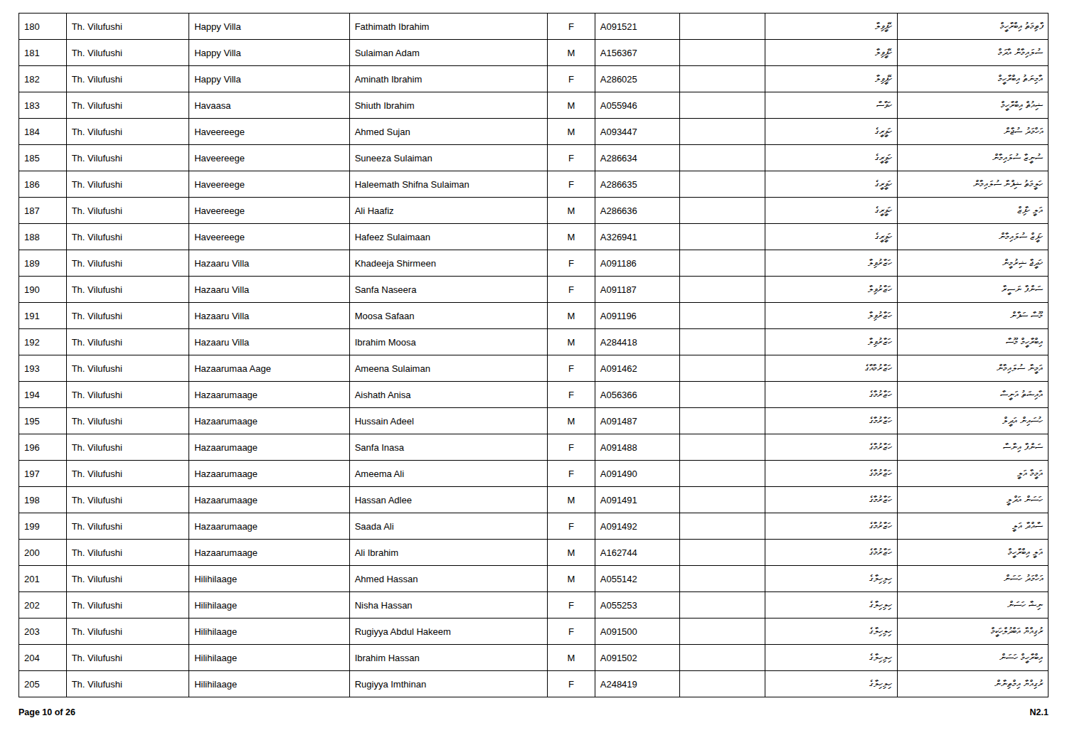| 180 | Th. Vilufushi | Happy Villa | Fathimath Ibrahim | F | A091521 | | ހޭޕީވިލާ | ފާތިމަތު އިބްރާހީމް |
| 181 | Th. Vilufushi | Happy Villa | Sulaiman Adam | M | A156367 | | ހޭޕީވިލާ | ސުލައިމާން އާދަމް |
| 182 | Th. Vilufushi | Happy Villa | Aminath Ibrahim | F | A286025 | | ހޭޕީވިލާ | އާމިނަތު އިބްރާހީމް |
| 183 | Th. Vilufushi | Havaasa | Shiuth Ibrahim | M | A055946 | | ހަވާސާ | ޝިއުޘް އިބްރާހީމް |
| 184 | Th. Vilufushi | Haveereege | Ahmed Sujan | M | A093447 | | ހަވީރީގެ | އަހްމަދު ސުޖާން |
| 185 | Th. Vilufushi | Haveereege | Suneeza Sulaiman | F | A286634 | | ހަވީރީގެ | ސުނީޒާ ސުލައިމާން |
| 186 | Th. Vilufushi | Haveereege | Haleemath Shifna Sulaiman | F | A286635 | | ހަވީރީގެ | ހަލީމަތު ޝިފްނާ ސުލައިމާން |
| 187 | Th. Vilufushi | Haveereege | Ali Haafiz | M | A286636 | | ހަވީރީގެ | އަލީ ހާފިޒް |
| 188 | Th. Vilufushi | Haveereege | Hafeez Sulaimaan | M | A326941 | | ހަވީރީގެ | ހަފީޒް ސުލައިމާން |
| 189 | Th. Vilufushi | Hazaaru Villa | Khadeeja Shirmeen | F | A091186 | | ހަޒާރުވިލާ | ޚަދީޖާ ޝިރުމީން |
| 190 | Th. Vilufushi | Hazaaru Villa | Sanfa Naseera | F | A091187 | | ހަޒާރުވިލާ | ސަންފާ ނަސީރާ |
| 191 | Th. Vilufushi | Hazaaru Villa | Moosa Safaan | M | A091196 | | ހަޒާރުވިލާ | މޫސާ ސަފާން |
| 192 | Th. Vilufushi | Hazaaru Villa | Ibrahim Moosa | M | A284418 | | ހަޒާރުވިލާ | އިބްރާހީމް މޫސާ |
| 193 | Th. Vilufushi | Hazaarumaa Aage | Ameena Sulaiman | F | A091462 | | ހަޒާރުމާއާގެ | އަމީނާ ސުލައިމާން |
| 194 | Th. Vilufushi | Hazaarumaage | Aishath Anisa | F | A056366 | | ހަޒާރުމާގެ | އާއިޝަތު އަނީސާ |
| 195 | Th. Vilufushi | Hazaarumaage | Hussain Adeel | M | A091487 | | ހަޒާރުމާގެ | ހުސައިން އަދީލް |
| 196 | Th. Vilufushi | Hazaarumaage | Sanfa Inasa | F | A091488 | | ހަޒާރުމާގެ | ސަންފާ އިނާސާ |
| 197 | Th. Vilufushi | Hazaarumaage | Ameema Ali | F | A091490 | | ހަޒާރުމާގެ | އަމީމާ އަލީ |
| 198 | Th. Vilufushi | Hazaarumaage | Hassan Adlee | M | A091491 | | ހަޒާރުމާގެ | ހަސަން އަދްލީ |
| 199 | Th. Vilufushi | Hazaarumaage | Saada Ali | F | A091492 | | ހަޒާރުމާގެ | ސާއްދާ އަލީ |
| 200 | Th. Vilufushi | Hazaarumaage | Ali Ibrahim | M | A162744 | | ހަޒާރުމާގެ | އަލީ އިބްރާހީމް |
| 201 | Th. Vilufushi | Hilihilaage | Ahmed Hassan | M | A055142 | | ހިލިހިލާގެ | އަހްމަދު ހަސަން |
| 202 | Th. Vilufushi | Hilihilaage | Nisha Hassan | F | A055253 | | ހިލިހިލާގެ | ނިޝާ ހަސަން |
| 203 | Th. Vilufushi | Hilihilaage | Rugiyya Abdul Hakeem | F | A091500 | | ހިލިހިލާގެ | ރުގިއްޔާ އަބްދުލްހަކީމް |
| 204 | Th. Vilufushi | Hilihilaage | Ibrahim Hassan | M | A091502 | | ހިލިހިލާގެ | އިބްރާހީމް ހަސަން |
| 205 | Th. Vilufushi | Hilihilaage | Rugiyya Imthinan | F | A248419 | | ހިލިހިލާގެ | ރުގިއްޔާ އިމްތިނާން |
Page 10 of 26 N2.1